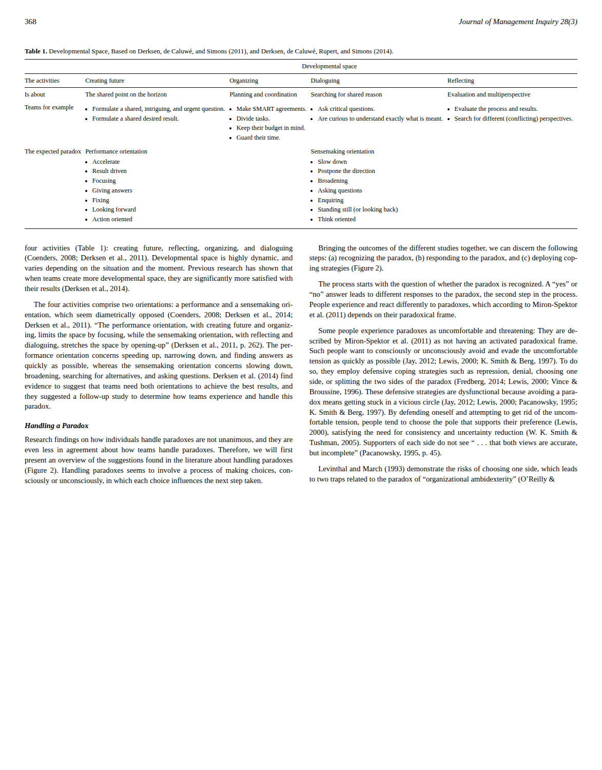368 Journal of Management Inquiry 28(3)
Table 1. Developmental Space, Based on Derksen, de Caluwé, and Simons (2011), and Derksen, de Caluwé, Rupert, and Simons (2014).
| | Developmental space |
| --- | --- |
| The activities | Creating future | Organizing | Dialoguing | Reflecting |
| Is about | The shared point on the horizon | Planning and coordination | Searching for shared reason | Evaluation and multiperspective |
| Teams for example | Formulate a shared, intriguing, and urgent question. Formulate a shared desired result. | Make SMART agreements. Divide tasks. Keep their budget in mind. Guard their time. | Ask critical questions. Are curious to understand exactly what is meant. | Evaluate the process and results. Search for different (conflicting) perspectives. |
| The expected paradox | Performance orientation Accelerate Result driven Focusing Giving answers Fixing Looking forward Action oriented | Sensemaking orientation Slow down Postpone the direction Broadening Asking questions Enquiring Standing still (or looking back) Think oriented |
four activities (Table 1): creating future, reflecting, organizing, and dialoguing (Coenders, 2008; Derksen et al., 2011). Developmental space is highly dynamic, and varies depending on the situation and the moment. Previous research has shown that when teams create more developmental space, they are significantly more satisfied with their results (Derksen et al., 2014).
The four activities comprise two orientations: a performance and a sensemaking orientation, which seem diametrically opposed (Coenders, 2008; Derksen et al., 2014; Derksen et al., 2011). “The performance orientation, with creating future and organizing, limits the space by focusing, while the sensemaking orientation, with reflecting and dialoguing, stretches the space by opening-up” (Derksen et al., 2011, p. 262). The performance orientation concerns speeding up, narrowing down, and finding answers as quickly as possible, whereas the sensemaking orientation concerns slowing down, broadening, searching for alternatives, and asking questions. Derksen et al. (2014) find evidence to suggest that teams need both orientations to achieve the best results, and they suggested a follow-up study to determine how teams experience and handle this paradox.
Handling a Paradox
Research findings on how individuals handle paradoxes are not unanimous, and they are even less in agreement about how teams handle paradoxes. Therefore, we will first present an overview of the suggestions found in the literature about handling paradoxes (Figure 2). Handling paradoxes seems to involve a process of making choices, consciously or unconsciously, in which each choice influences the next step taken.
Bringing the outcomes of the different studies together, we can discern the following steps: (a) recognizing the paradox, (b) responding to the paradox, and (c) deploying coping strategies (Figure 2).
The process starts with the question of whether the paradox is recognized. A “yes” or “no” answer leads to different responses to the paradox, the second step in the process. People experience and react differently to paradoxes, which according to Miron-Spektor et al. (2011) depends on their paradoxical frame.
Some people experience paradoxes as uncomfortable and threatening: They are described by Miron-Spektor et al. (2011) as not having an activated paradoxical frame. Such people want to consciously or unconsciously avoid and evade the uncomfortable tension as quickly as possible (Jay, 2012; Lewis, 2000; K. Smith & Berg, 1997). To do so, they employ defensive coping strategies such as repression, denial, choosing one side, or splitting the two sides of the paradox (Fredberg, 2014; Lewis, 2000; Vince & Broussine, 1996). These defensive strategies are dysfunctional because avoiding a paradox means getting stuck in a vicious circle (Jay, 2012; Lewis, 2000; Pacanowsky, 1995; K. Smith & Berg, 1997). By defending oneself and attempting to get rid of the uncomfortable tension, people tend to choose the pole that supports their preference (Lewis, 2000), satisfying the need for consistency and uncertainty reduction (W. K. Smith & Tushman, 2005). Supporters of each side do not see “ . . . that both views are accurate, but incomplete” (Pacanowsky, 1995, p. 45).
Levinthal and March (1993) demonstrate the risks of choosing one side, which leads to two traps related to the paradox of “organizational ambidexterity” (O’Reilly &